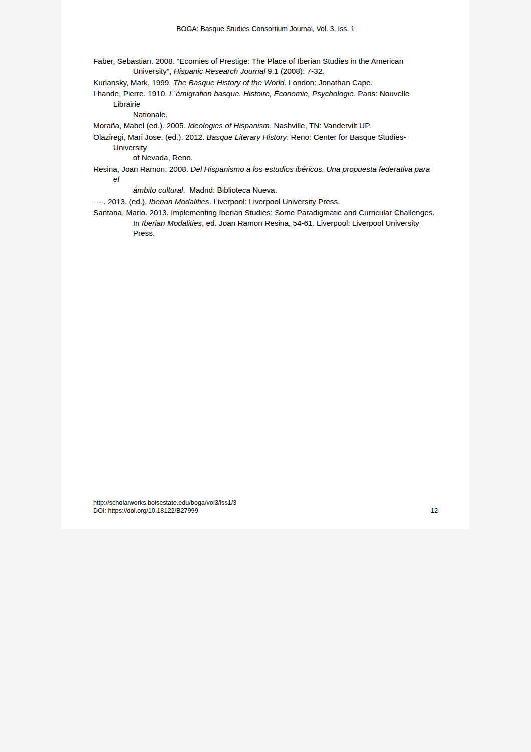BOGA: Basque Studies Consortium Journal, Vol. 3, Iss. 1
Faber, Sebastian. 2008. “Ecomies of Prestige: The Place of Iberian Studies in the AmericanUniversity”, Hispanic Research Journal 9.1 (2008): 7-32.
Kurlansky, Mark. 1999. The Basque History of the World. London: Jonathan Cape.
Lhande, Pierre. 1910. L´émigration basque. Histoire, Économie, Psychologie. Paris: Nouvelle LibrairieNationale.
Moraña, Mabel (ed.). 2005. Ideologies of Hispanism. Nashville, TN: Vandervilt UP.
Olaziregi, Mari Jose. (ed.). 2012. Basque Literary History. Reno: Center for Basque Studies-Universityof Nevada, Reno.
Resina, Joan Ramon. 2008. Del Hispanismo a los estudios ibéricos. Una propuesta federativa para elámbito cultural. Madrid: Biblioteca Nueva.
----. 2013. (ed.). Iberian Modalities. Liverpool: Liverpool University Press.
Santana, Mario. 2013. Implementing Iberian Studies: Some Paradigmatic and Curricular Challenges.In Iberian Modalities, ed. Joan Ramon Resina, 54-61. Liverpool: Liverpool University Press.
http://scholarworks.boisestate.edu/boga/vol3/iss1/3
DOI: https://doi.org/10.18122/B27999
12